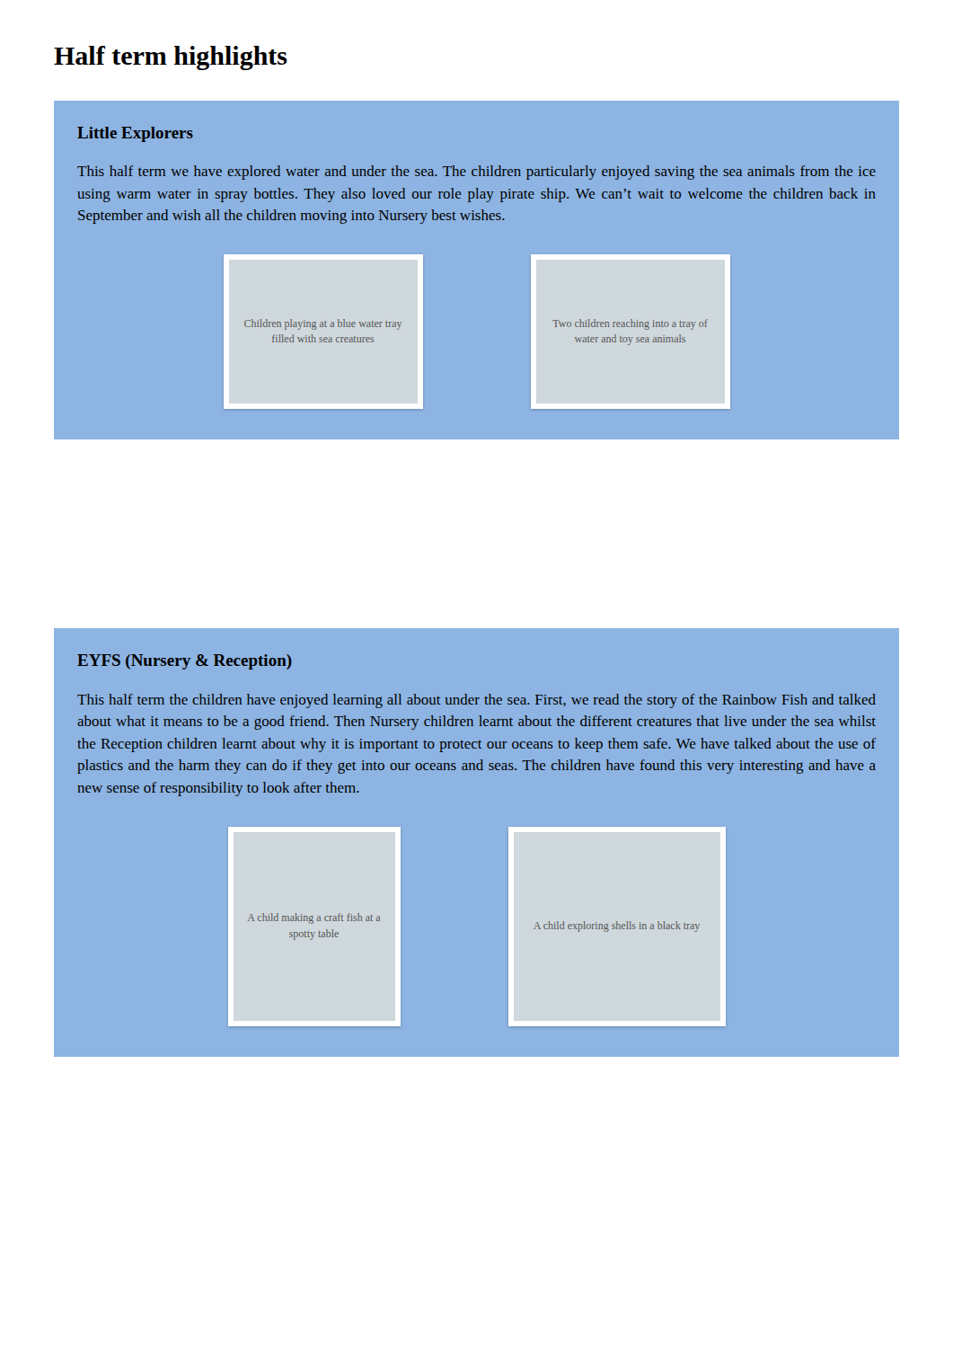Half term highlights
Little Explorers
This half term we have explored water and under the sea. The children particularly enjoyed saving the sea animals from the ice using warm water in spray bottles. They also loved our role play pirate ship. We can’t wait to welcome the children back in September and wish all the children moving into Nursery best wishes.
Children playing at a blue water tray filled with sea creatures
Two children reaching into a tray of water and toy sea animals
EYFS (Nursery & Reception)
This half term the children have enjoyed learning all about under the sea. First, we read the story of the Rainbow Fish and talked about what it means to be a good friend. Then Nursery children learnt about the different creatures that live under the sea whilst the Reception children learnt about why it is important to protect our oceans to keep them safe. We have talked about the use of plastics and the harm they can do if they get into our oceans and seas. The children have found this very interesting and have a new sense of responsibility to look after them.
A child making a craft fish at a spotty table
A child exploring shells in a black tray